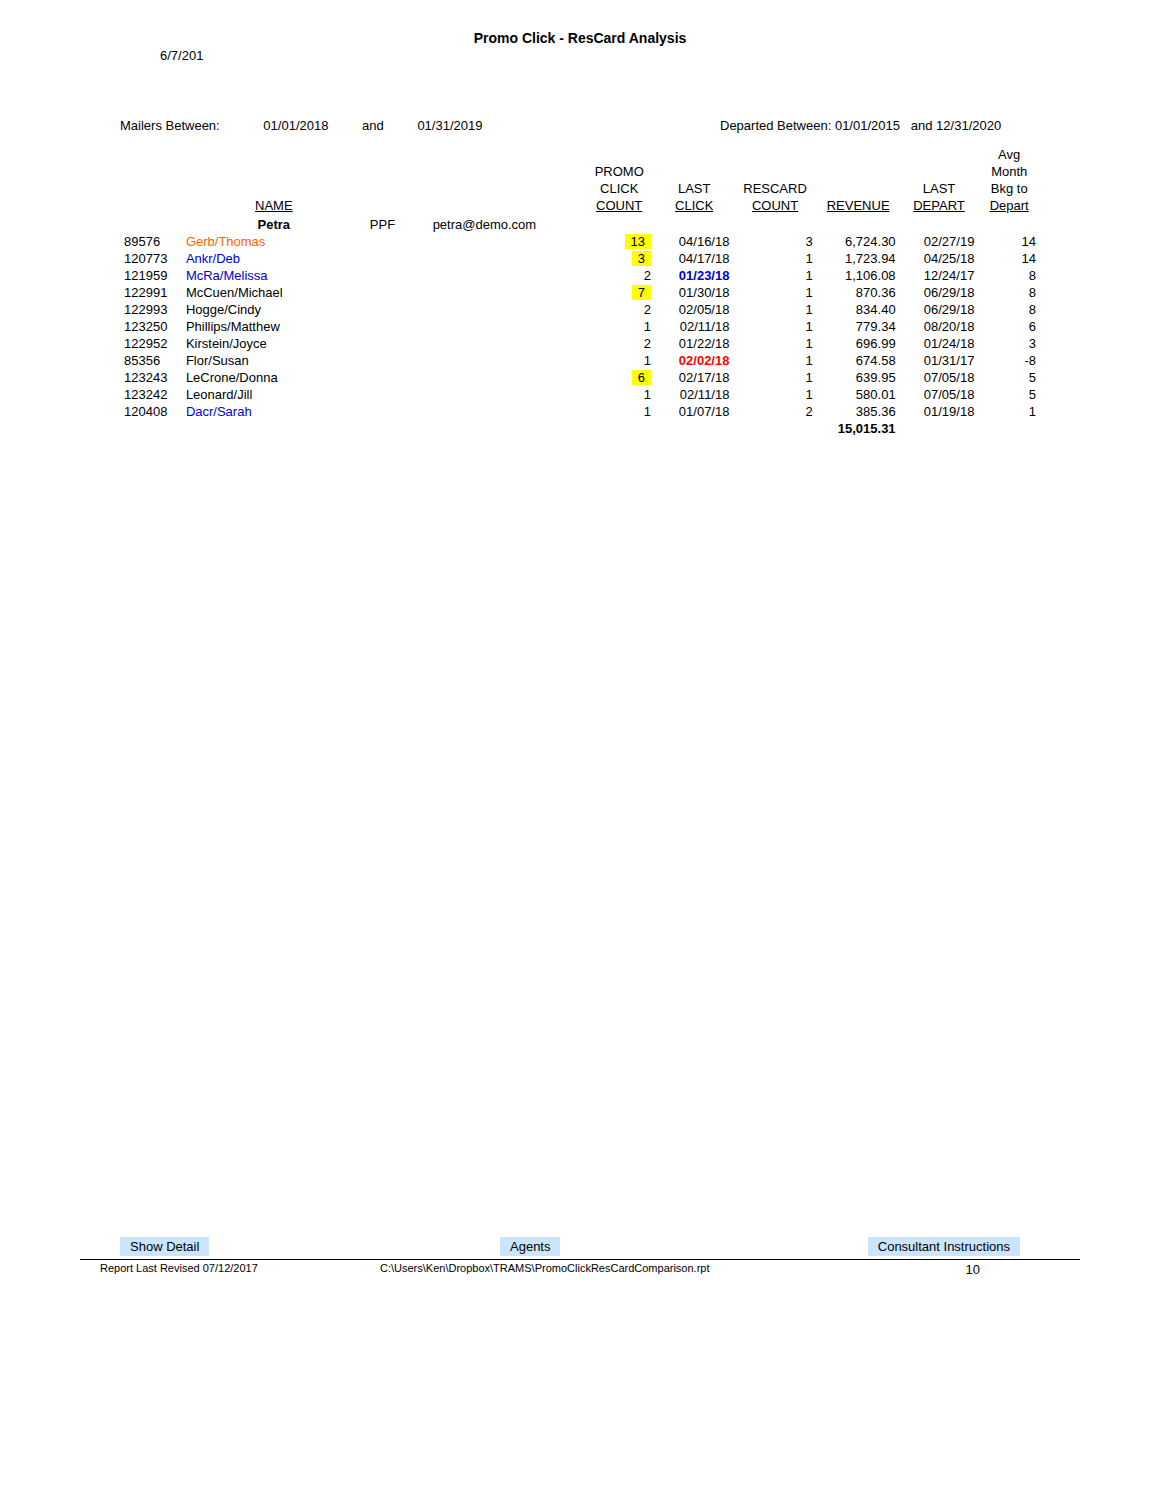Promo Click - ResCard Analysis
6/7/201
Mailers Between: 01/01/2018 and 01/31/2019 Departed Between: 01/01/2015 and 12/31/2020
| | | | | | | | | | Avg |
| --- | --- | --- | --- | --- | --- | --- | --- | --- | --- |
| | | | | PROMO | | | | | Month |
| | | | | CLICK | LAST | RESCARD | | LAST | Bkg to |
| | NAME | | | COUNT | CLICK | COUNT | REVENUE | DEPART | Depart |
| | Petra | PPF | petra@demo.com | | | | | | |
| 89576 | Gerb/Thomas | | | 13 | 04/16/18 | 3 | 6,724.30 | 02/27/19 | 14 |
| 120773 | Ankr/Deb | | | 3 | 04/17/18 | 1 | 1,723.94 | 04/25/18 | 14 |
| 121959 | McRa/Melissa | | | 2 | 01/23/18 | 1 | 1,106.08 | 12/24/17 | 8 |
| 122991 | McCuen/Michael | | | 7 | 01/30/18 | 1 | 870.36 | 06/29/18 | 8 |
| 122993 | Hogge/Cindy | | | 2 | 02/05/18 | 1 | 834.40 | 06/29/18 | 8 |
| 123250 | Phillips/Matthew | | | 1 | 02/11/18 | 1 | 779.34 | 08/20/18 | 6 |
| 122952 | Kirstein/Joyce | | | 2 | 01/22/18 | 1 | 696.99 | 01/24/18 | 3 |
| 85356 | Flor/Susan | | | 1 | 02/02/18 | 1 | 674.58 | 01/31/17 | -8 |
| 123243 | LeCrone/Donna | | | 6 | 02/17/18 | 1 | 639.95 | 07/05/18 | 5 |
| 123242 | Leonard/Jill | | | 1 | 02/11/18 | 1 | 580.01 | 07/05/18 | 5 |
| 120408 | Dacr/Sarah | | | 1 | 01/07/18 | 2 | 385.36 | 01/19/18 | 1 |
| | | | | | | | 15,015.31 | | |
Show Detail Agents Consultant Instructions
Report Last Revised 07/12/2017 C:\Users\Ken\Dropbox\TRAMS\PromoClickResCardComparison.rpt 10